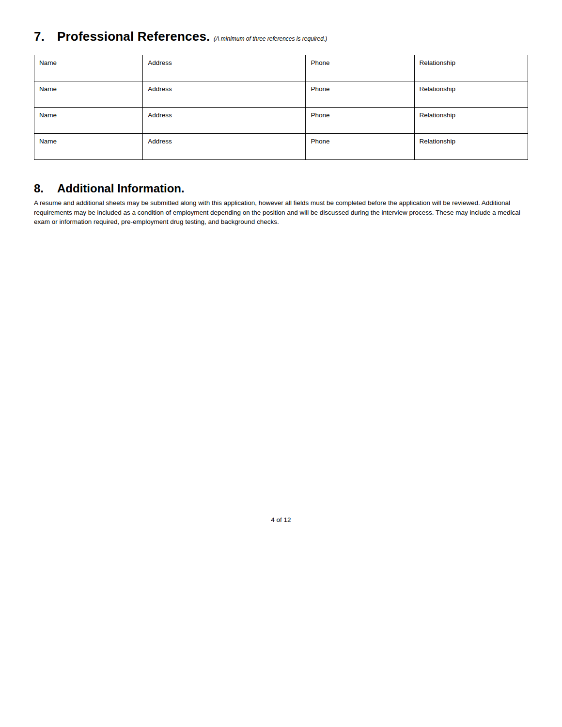7. Professional References. (A minimum of three references is required.)
| Name | Address | Phone | Relationship |
| Name | Address | Phone | Relationship |
| Name | Address | Phone | Relationship |
| Name | Address | Phone | Relationship |
8. Additional Information.
A resume and additional sheets may be submitted along with this application, however all fields must be completed before the application will be reviewed. Additional requirements may be included as a condition of employment depending on the position and will be discussed during the interview process. These may include a medical exam or information required, pre-employment drug testing, and background checks.
4 of 12